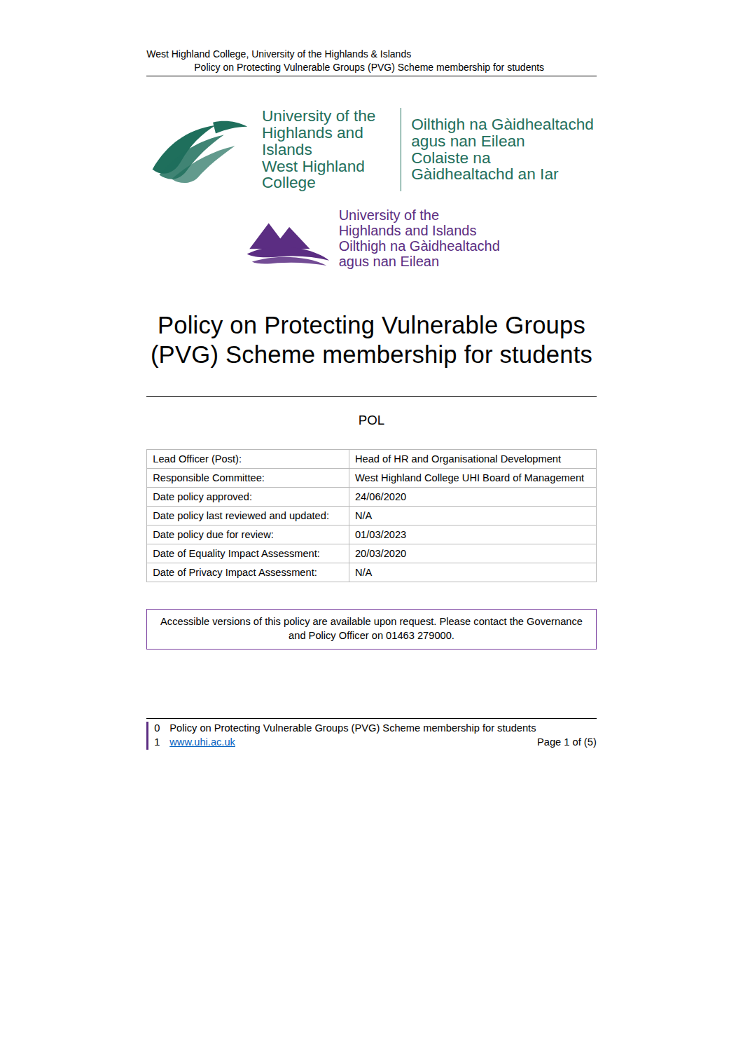West Highland College, University of the Highlands & Islands
Policy on Protecting Vulnerable Groups (PVG) Scheme membership for students
University of the
Highlands and Islands
West Highland College
Oilthigh na Gàidhealtachd
agus nan Eilean
Colaiste na Gàidhealtachd an Iar
University of the
Highlands and Islands
Oilthigh na Gàidhealtachd
agus nan Eilean
Policy on Protecting Vulnerable Groups (PVG) Scheme membership for students
POL
| Lead Officer (Post): | Head of HR and Organisational Development |
| Responsible Committee: | West Highland College UHI Board of Management |
| Date policy approved: | 24/06/2020 |
| Date policy last reviewed and updated: | N/A |
| Date policy due for review: | 01/03/2023 |
| Date of Equality Impact Assessment: | 20/03/2020 |
| Date of Privacy Impact Assessment: | N/A |
Accessible versions of this policy are available upon request. Please contact the Governance and Policy Officer on 01463 279000.
0
1
Policy on Protecting Vulnerable Groups (PVG) Scheme membership for students
www.uhi.ac.uk Page 1 of (5)